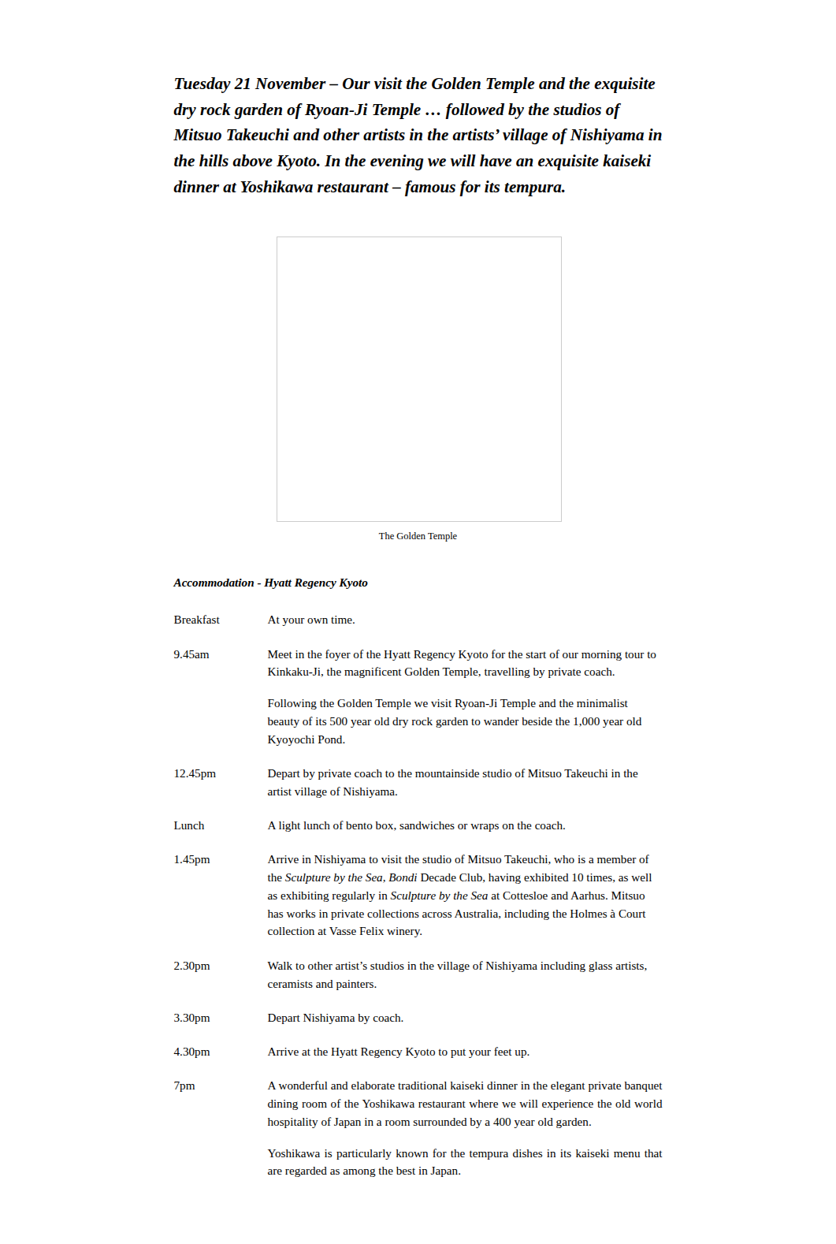Tuesday 21 November – Our visit the Golden Temple and the exquisite dry rock garden of Ryoan-Ji Temple … followed by the studios of Mitsuo Takeuchi and other artists in the artists’ village of Nishiyama in the hills above Kyoto. In the evening we will have an exquisite kaiseki dinner at Yoshikawa restaurant – famous for its tempura.
The Golden Temple
Accommodation - Hyatt Regency Kyoto
| Breakfast | At your own time. |
| 9.45am | Meet in the foyer of the Hyatt Regency Kyoto for the start of our morning tour to Kinkaku-Ji, the magnificent Golden Temple, travelling by private coach. Following the Golden Temple we visit Ryoan-Ji Temple and the minimalist beauty of its 500 year old dry rock garden to wander beside the 1,000 year old Kyoyochi Pond. |
| 12.45pm | Depart by private coach to the mountainside studio of Mitsuo Takeuchi in the artist village of Nishiyama. |
| Lunch | A light lunch of bento box, sandwiches or wraps on the coach. |
| 1.45pm | Arrive in Nishiyama to visit the studio of Mitsuo Takeuchi, who is a member of the Sculpture by the Sea, Bondi Decade Club, having exhibited 10 times, as well as exhibiting regularly in Sculpture by the Sea at Cottesloe and Aarhus. Mitsuo has works in private collections across Australia, including the Holmes à Court collection at Vasse Felix winery. |
| 2.30pm | Walk to other artist’s studios in the village of Nishiyama including glass artists, ceramists and painters. |
| 3.30pm | Depart Nishiyama by coach. |
| 4.30pm | Arrive at the Hyatt Regency Kyoto to put your feet up. |
| 7pm | A wonderful and elaborate traditional kaiseki dinner in the elegant private banquet dining room of the Yoshikawa restaurant where we will experience the old world hospitality of Japan in a room surrounded by a 400 year old garden. Yoshikawa is particularly known for the tempura dishes in its kaiseki menu that are regarded as among the best in Japan. |